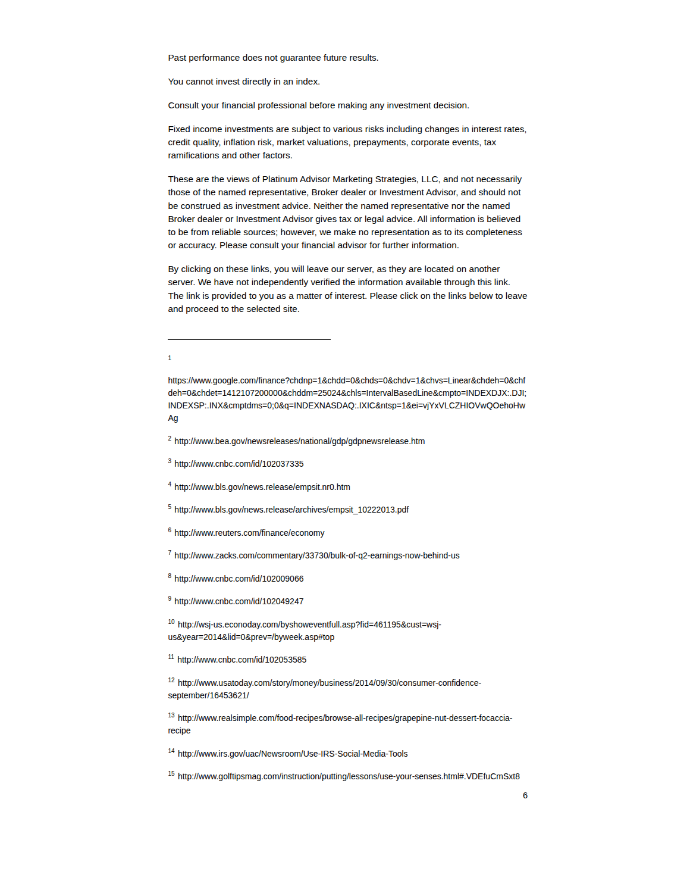Past performance does not guarantee future results.
You cannot invest directly in an index.
Consult your financial professional before making any investment decision.
Fixed income investments are subject to various risks including changes in interest rates, credit quality, inflation risk, market valuations, prepayments, corporate events, tax ramifications and other factors.
These are the views of Platinum Advisor Marketing Strategies, LLC, and not necessarily those of the named representative, Broker dealer or Investment Advisor, and should not be construed as investment advice. Neither the named representative nor the named Broker dealer or Investment Advisor gives tax or legal advice. All information is believed to be from reliable sources; however, we make no representation as to its completeness or accuracy. Please consult your financial advisor for further information.
By clicking on these links, you will leave our server, as they are located on another server. We have not independently verified the information available through this link. The link is provided to you as a matter of interest. Please click on the links below to leave and proceed to the selected site.
1
https://www.google.com/finance?chdnp=1&chdd=0&chds=0&chdv=1&chvs=Linear&chdeh=0&chfdeh=0&chdet=1412107200000&chddm=25024&chls=IntervalBasedLine&cmpto=INDEXDJX:.DJI;INDEXSP:.INX&cmptdms=0;0&q=INDEXNASDAQ:.IXIC&ntsp=1&ei=vjYxVLCZHIOVwQOehoHwAg
2 http://www.bea.gov/newsreleases/national/gdp/gdpnewsrelease.htm
3 http://www.cnbc.com/id/102037335
4 http://www.bls.gov/news.release/empsit.nr0.htm
5 http://www.bls.gov/news.release/archives/empsit_10222013.pdf
6 http://www.reuters.com/finance/economy
7 http://www.zacks.com/commentary/33730/bulk-of-q2-earnings-now-behind-us
8 http://www.cnbc.com/id/102009066
9 http://www.cnbc.com/id/102049247
10 http://wsj-us.econoday.com/byshoweventfull.asp?fid=461195&cust=wsj-us&year=2014&lid=0&prev=/byweek.asp#top
11 http://www.cnbc.com/id/102053585
12 http://www.usatoday.com/story/money/business/2014/09/30/consumer-confidence-september/16453621/
13 http://www.realsimple.com/food-recipes/browse-all-recipes/grapepine-nut-dessert-focaccia-recipe
14 http://www.irs.gov/uac/Newsroom/Use-IRS-Social-Media-Tools
15 http://www.golftipsmag.com/instruction/putting/lessons/use-your-senses.html#.VDEfuCmSxt8
6